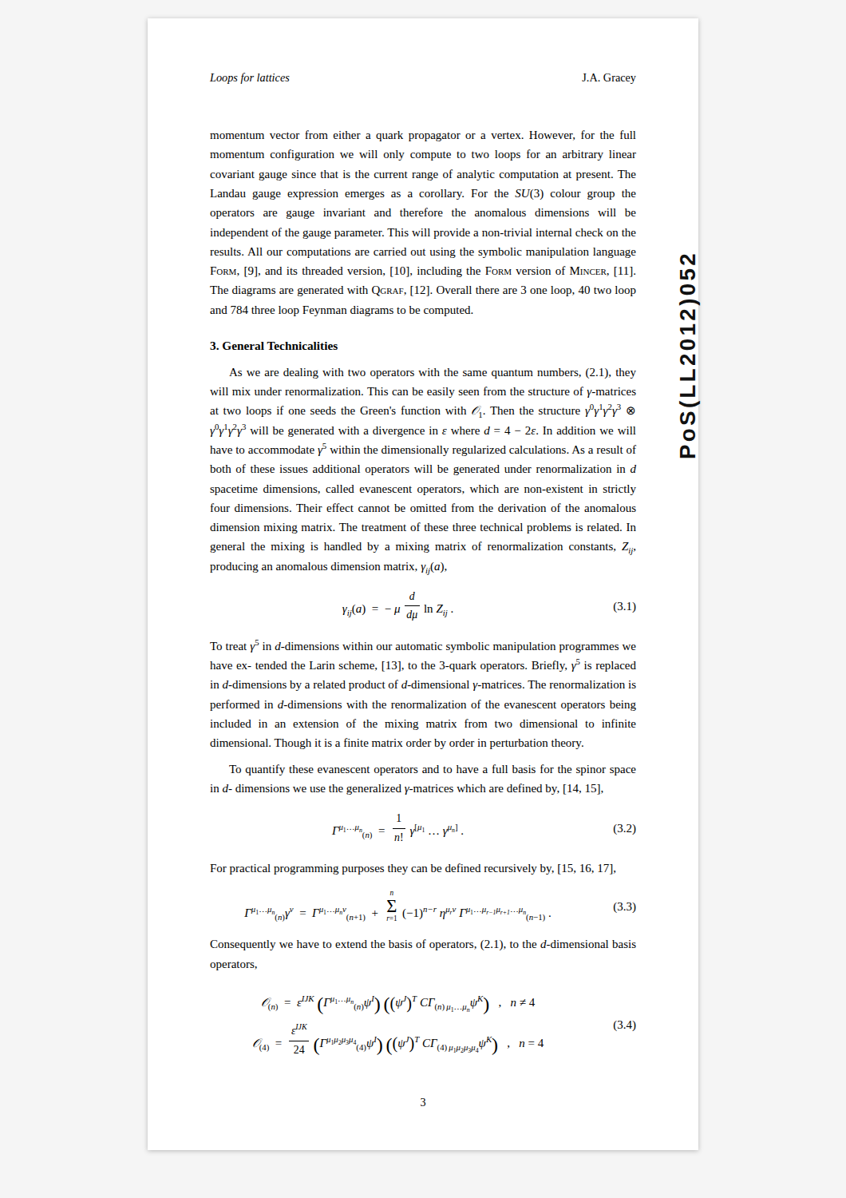PoS(LL2012)052
Loops for lattices J.A. Gracey
momentum vector from either a quark propagator or a vertex. However, for the full momentum configuration we will only compute to two loops for an arbitrary linear covariant gauge since that is the current range of analytic computation at present. The Landau gauge expression emerges as a corollary. For the SU(3) colour group the operators are gauge invariant and therefore the anomalous dimensions will be independent of the gauge parameter. This will provide a non-trivial internal check on the results. All our computations are carried out using the symbolic manipulation language Form, [9], and its threaded version, [10], including the Form version of Mincer, [11]. The diagrams are generated with Qgraf, [12]. Overall there are 3 one loop, 40 two loop and 784 three loop Feynman diagrams to be computed.
3. General Technicalities
As we are dealing with two operators with the same quantum numbers, (2.1), they will mix under renormalization. This can be easily seen from the structure of γ-matrices at two loops if one seeds the Green's function with 𝒪1. Then the structure γ0γ1γ2γ3 ⊗ γ0γ1γ2γ3 will be generated with a divergence in ε where d = 4 − 2ε. In addition we will have to accommodate γ5 within the dimensionally regularized calculations. As a result of both of these issues additional operators will be generated under renormalization in d spacetime dimensions, called evanescent operators, which are non-existent in strictly four dimensions. Their effect cannot be omitted from the derivation of the anomalous dimension mixing matrix. The treatment of these three technical problems is related. In general the mixing is handled by a mixing matrix of renormalization constants, Zij, producing an anomalous dimension matrix, γij(a),
γij(a) = − μ ddμ ln Zij .
(3.1)
To treat γ5 in d-dimensions within our automatic symbolic manipulation programmes we have ex- tended the Larin scheme, [13], to the 3-quark operators. Briefly, γ5 is replaced in d-dimensions by a related product of d-dimensional γ-matrices. The renormalization is performed in d-dimensions with the renormalization of the evanescent operators being included in an extension of the mixing matrix from two dimensional to infinite dimensional. Though it is a finite matrix order by order in perturbation theory.
To quantify these evanescent operators and to have a full basis for the spinor space in d- dimensions we use the generalized γ-matrices which are defined by, [14, 15],
Γμ1…μn(n) = 1 n! γ[μ1 … γμn] .
(3.2)
For practical programming purposes they can be defined recursively by, [15, 16, 17],
Γμ1…μn(n)γν = Γμ1…μnν(n+1) + nΣr=1 (−1)n−r ημrν Γμ1…μr−1μr+1…μn(n−1) .
(3.3)
Consequently we have to extend the basis of operators, (2.1), to the d-dimensional basis operators,
𝒪(n) = εIJK (Γμ1…μn(n)ψI) ((ψJ)T CΓ(n) μ1…μnψK) , n ≠ 4 𝒪(4) = εIJK 24 (Γμ1μ2μ3μ4(4)ψI) ((ψJ)T CΓ(4) μ1μ2μ3μ4ψK) , n = 4
(3.4)
3